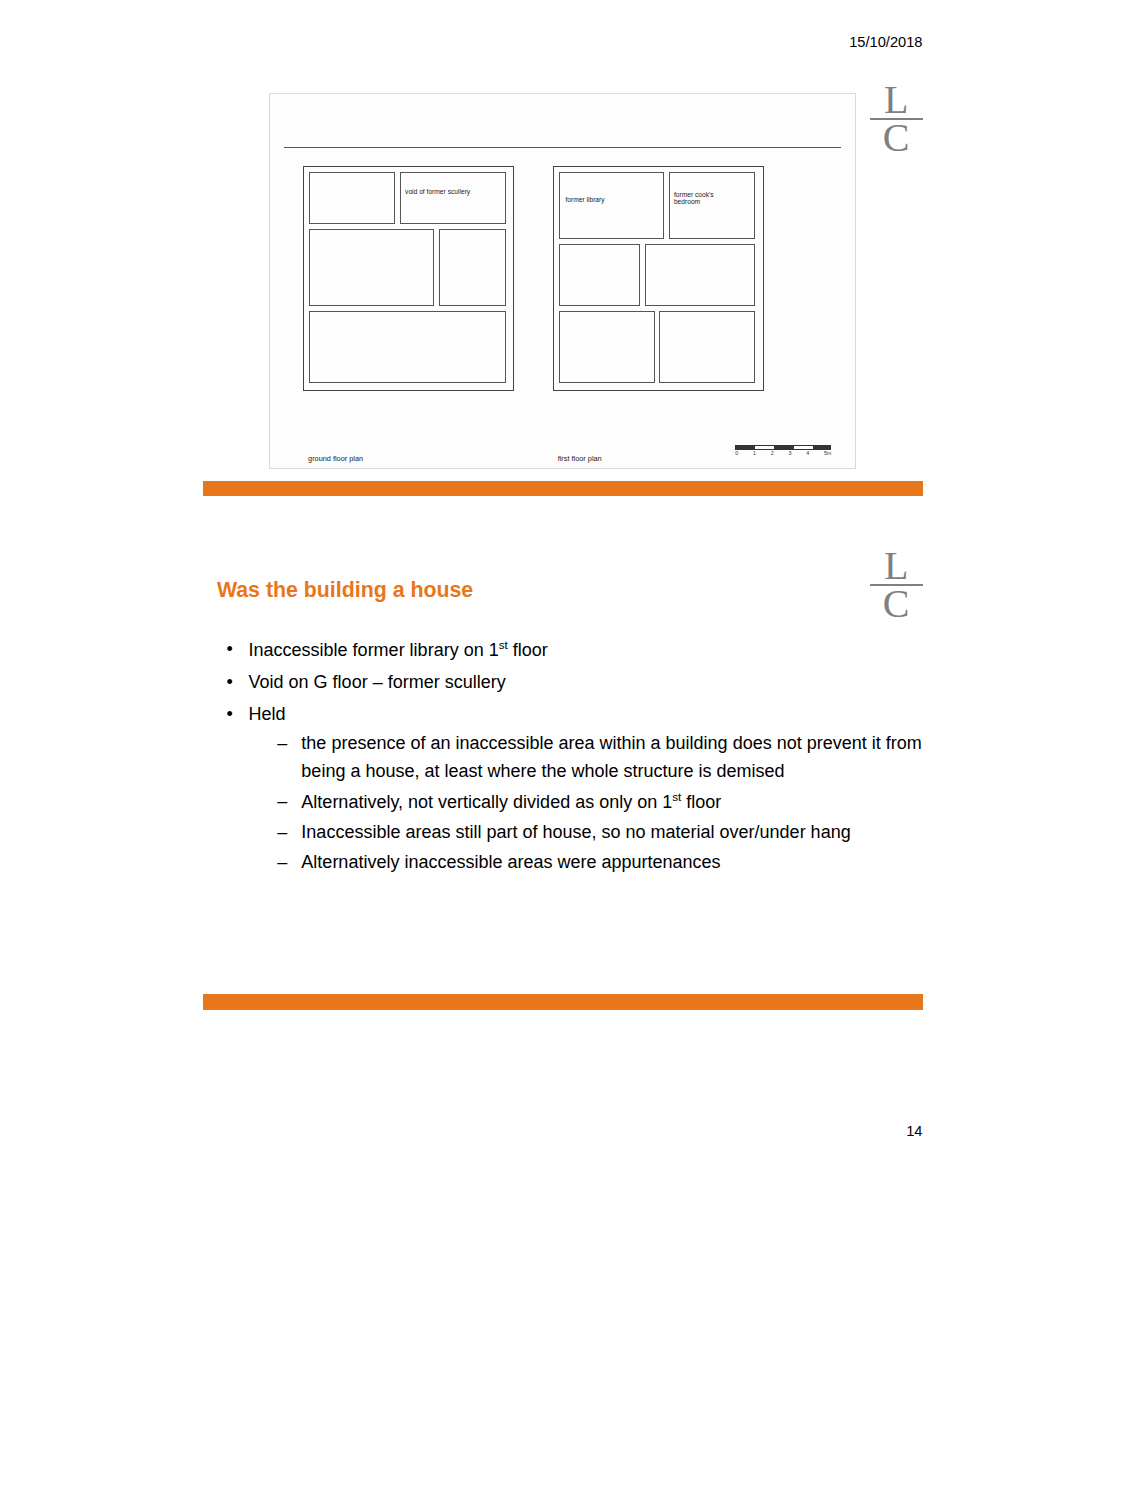15/10/2018
L C
void of former scullery
ground floor plan
former library
former cook's
bedroom
first floor plan
012345m
L C
Was the building a house
Inaccessible former library on 1st floor
Void on G floor – former scullery
Held
the presence of an inaccessible area within a building does not prevent it from being a house, at least where the whole structure is demised
Alternatively, not vertically divided as only on 1st floor
Inaccessible areas still part of house, so no material over/under hang
Alternatively inaccessible areas were appurtenances
14